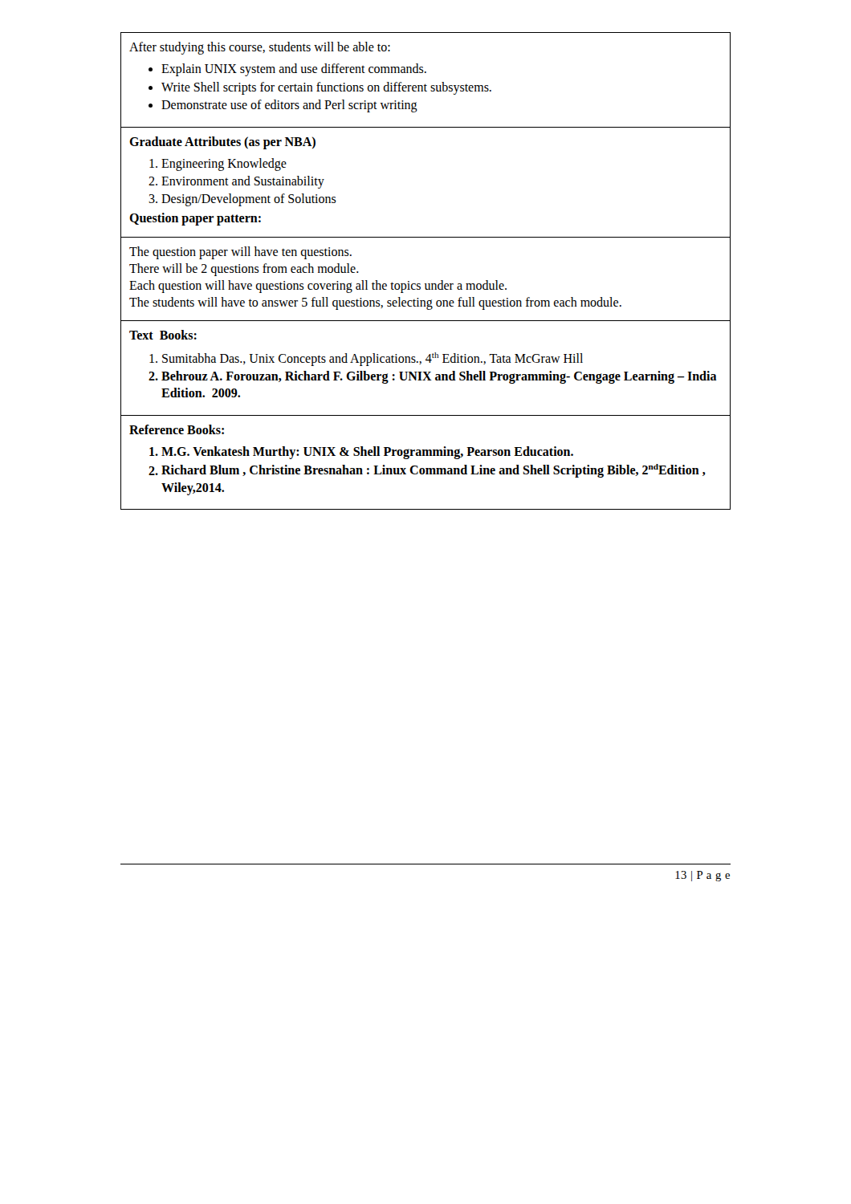| After studying this course, students will be able to: Explain UNIX system and use different commands. Write Shell scripts for certain functions on different subsystems. Demonstrate use of editors and Perl script writing |
| Graduate Attributes (as per NBA) Engineering Knowledge Environment and Sustainability Design/Development of Solutions Question paper pattern: |
| The question paper will have ten questions. There will be 2 questions from each module. Each question will have questions covering all the topics under a module. The students will have to answer 5 full questions, selecting one full question from each module. |
| Text Books: Sumitabha Das., Unix Concepts and Applications., 4 th Edition., Tata McGraw Hill Behrouz A. Forouzan, Richard F. Gilberg : UNIX and Shell Programming- Cengage Learning – India Edition. 2009. |
| Reference Books: M.G. Venkatesh Murthy: UNIX & Shell Programming , Pearson Education. Richard Blum , Christine Bresnahan : Linux Command Line and Shell Scripting Bible, 2 nd Edition , Wiley,2014. |
13 | P a g e